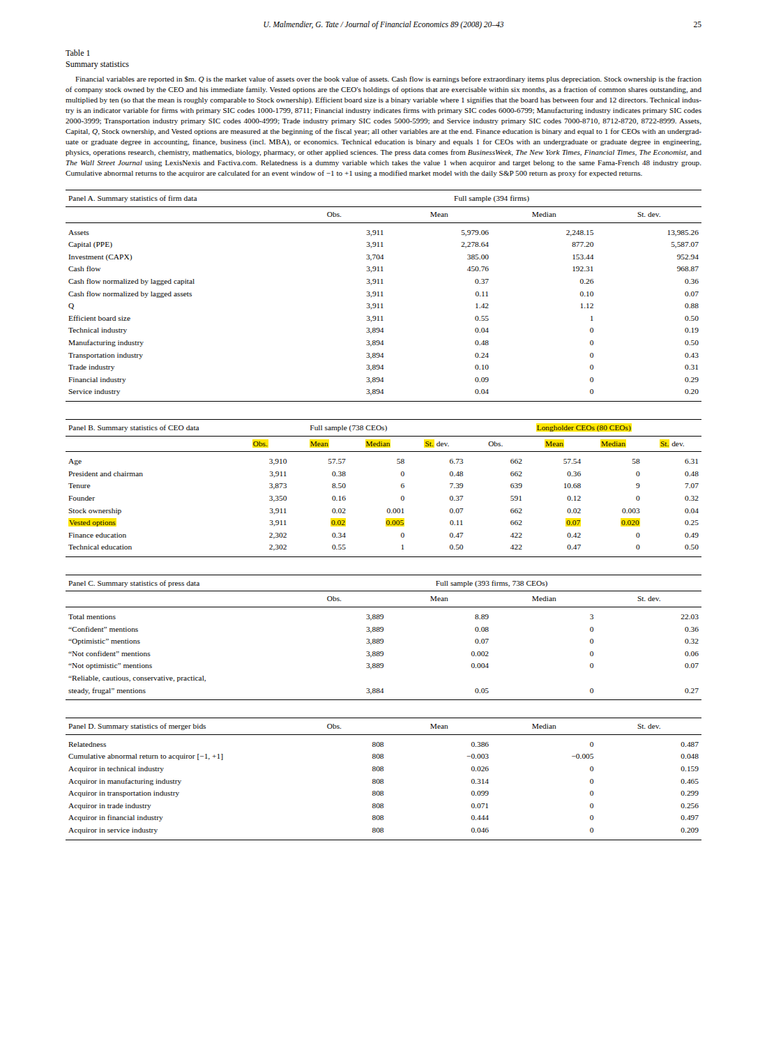U. Malmendier, G. Tate / Journal of Financial Economics 89 (2008) 20–43 25
Table 1
Summary statistics
Financial variables are reported in $m. Q is the market value of assets over the book value of assets. Cash flow is earnings before extraordinary items plus depreciation. Stock ownership is the fraction of company stock owned by the CEO and his immediate family. Vested options are the CEO's holdings of options that are exercisable within six months, as a fraction of common shares outstanding, and multiplied by ten (so that the mean is roughly comparable to Stock ownership). Efficient board size is a binary variable where 1 signifies that the board has between four and 12 directors. Technical industry is an indicator variable for firms with primary SIC codes 1000-1799, 8711; Financial industry indicates firms with primary SIC codes 6000-6799; Manufacturing industry indicates primary SIC codes 2000-3999; Transportation industry primary SIC codes 4000-4999; Trade industry primary SIC codes 5000-5999; and Service industry primary SIC codes 7000-8710, 8712-8720, 8722-8999. Assets, Capital, Q, Stock ownership, and Vested options are measured at the beginning of the fiscal year; all other variables are at the end. Finance education is binary and equal to 1 for CEOs with an undergraduate or graduate degree in accounting, finance, business (incl. MBA), or economics. Technical education is binary and equals 1 for CEOs with an undergraduate or graduate degree in engineering, physics, operations research, chemistry, mathematics, biology, pharmacy, or other applied sciences. The press data comes from BusinessWeek, The New York Times, Financial Times, The Economist, and The Wall Street Journal using LexisNexis and Factiva.com. Relatedness is a dummy variable which takes the value 1 when acquiror and target belong to the same Fama-French 48 industry group. Cumulative abnormal returns to the acquiror are calculated for an event window of −1 to +1 using a modified market model with the daily S&P 500 return as proxy for expected returns.
| Panel A. Summary statistics of firm data | Full sample (394 firms) |
| | Obs. | Mean | Median | St. dev. |
| Assets | 3,911 | 5,979.06 | 2,248.15 | 13,985.26 |
| Capital (PPE) | 3,911 | 2,278.64 | 877.20 | 5,587.07 |
| Investment (CAPX) | 3,704 | 385.00 | 153.44 | 952.94 |
| Cash flow | 3,911 | 450.76 | 192.31 | 968.87 |
| Cash flow normalized by lagged capital | 3,911 | 0.37 | 0.26 | 0.36 |
| Cash flow normalized by lagged assets | 3,911 | 0.11 | 0.10 | 0.07 |
| Q | 3,911 | 1.42 | 1.12 | 0.88 |
| Efficient board size | 3,911 | 0.55 | 1 | 0.50 |
| Technical industry | 3,894 | 0.04 | 0 | 0.19 |
| Manufacturing industry | 3,894 | 0.48 | 0 | 0.50 |
| Transportation industry | 3,894 | 0.24 | 0 | 0.43 |
| Trade industry | 3,894 | 0.10 | 0 | 0.31 |
| Financial industry | 3,894 | 0.09 | 0 | 0.29 |
| Service industry | 3,894 | 0.04 | 0 | 0.20 |
| Panel B. Summary statistics of CEO data | Full sample (738 CEOs) | Longholder CEOs (80 CEOs) |
| | Obs. | Mean | Median | St. dev. | Obs. | Mean | Median | St. dev. |
| Age | 3,910 | 57.57 | 58 | 6.73 | 662 | 57.54 | 58 | 6.31 |
| President and chairman | 3,911 | 0.38 | 0 | 0.48 | 662 | 0.36 | 0 | 0.48 |
| Tenure | 3,873 | 8.50 | 6 | 7.39 | 639 | 10.68 | 9 | 7.07 |
| Founder | 3,350 | 0.16 | 0 | 0.37 | 591 | 0.12 | 0 | 0.32 |
| Stock ownership | 3,911 | 0.02 | 0.001 | 0.07 | 662 | 0.02 | 0.003 | 0.04 |
| Vested options | 3,911 | 0.02 | 0.005 | 0.11 | 662 | 0.07 | 0.020 | 0.25 |
| Finance education | 2,302 | 0.34 | 0 | 0.47 | 422 | 0.42 | 0 | 0.49 |
| Technical education | 2,302 | 0.55 | 1 | 0.50 | 422 | 0.47 | 0 | 0.50 |
| Panel C. Summary statistics of press data | Full sample (393 firms, 738 CEOs) |
| | Obs. | Mean | Median | St. dev. |
| Total mentions | 3,889 | 8.89 | 3 | 22.03 |
| “Confident” mentions | 3,889 | 0.08 | 0 | 0.36 |
| “Optimistic” mentions | 3,889 | 0.07 | 0 | 0.32 |
| “Not confident” mentions | 3,889 | 0.002 | 0 | 0.06 |
| “Not optimistic” mentions | 3,889 | 0.004 | 0 | 0.07 |
| “Reliable, cautious, conservative, practical, | | | | |
| steady, frugal” mentions | 3,884 | 0.05 | 0 | 0.27 |
| Panel D. Summary statistics of merger bids | Obs. | Mean | Median | St. dev. |
| Relatedness | 808 | 0.386 | 0 | 0.487 |
| Cumulative abnormal return to acquiror [−1, +1] | 808 | −0.003 | −0.005 | 0.048 |
| Acquiror in technical industry | 808 | 0.026 | 0 | 0.159 |
| Acquiror in manufacturing industry | 808 | 0.314 | 0 | 0.465 |
| Acquiror in transportation industry | 808 | 0.099 | 0 | 0.299 |
| Acquiror in trade industry | 808 | 0.071 | 0 | 0.256 |
| Acquiror in financial industry | 808 | 0.444 | 0 | 0.497 |
| Acquiror in service industry | 808 | 0.046 | 0 | 0.209 |